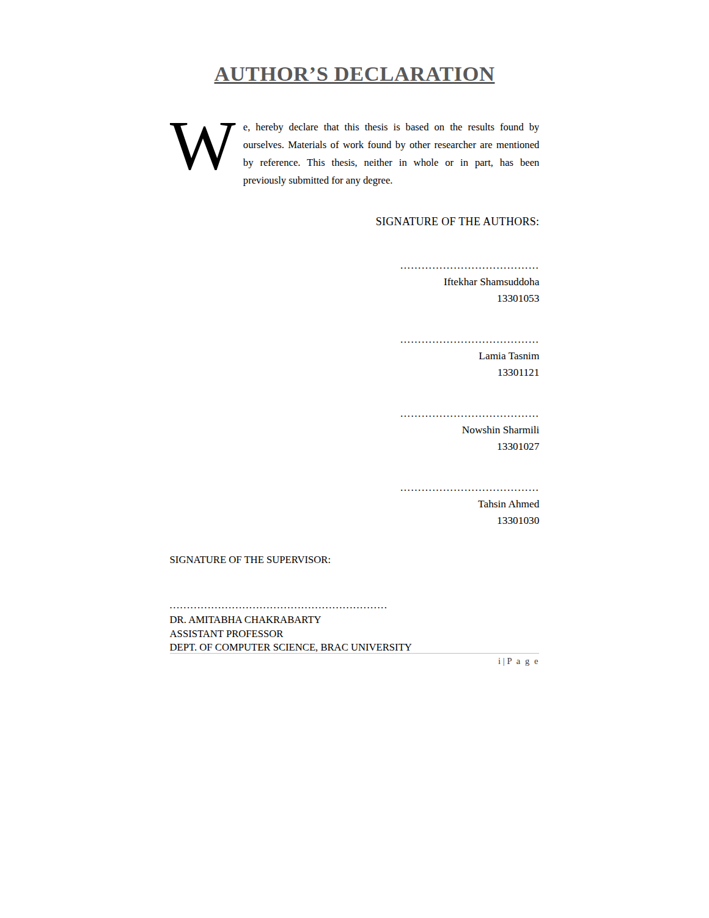AUTHOR’S DECLARATION
We, hereby declare that this thesis is based on the results found by ourselves. Materials of work found by other researcher are mentioned by reference. This thesis, neither in whole or in part, has been previously submitted for any degree.
SIGNATURE OF THE AUTHORS:
.......................................
Iftekhar Shamsuddoha
13301053
.......................................
Lamia Tasnim
13301121
.......................................
Nowshin Sharmili
13301027
.......................................
Tahsin Ahmed
13301030
SIGNATURE OF THE SUPERVISOR:
............................................................... DR. AMITABHA CHAKRABARTY
ASSISTANT PROFESSOR
DEPT. OF COMPUTER SCIENCE, BRAC UNIVERSITY
i | P a g e